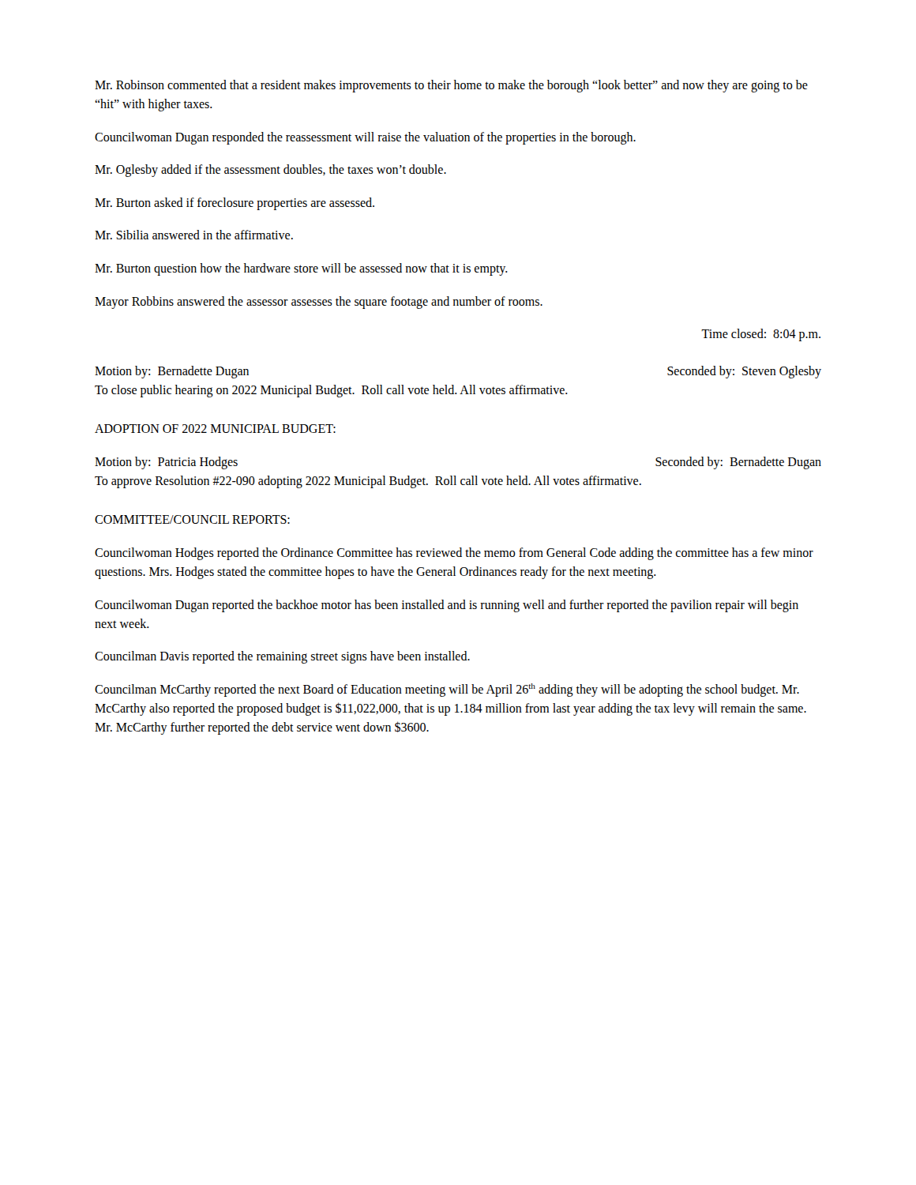Mr. Robinson commented that a resident makes improvements to their home to make the borough “look better” and now they are going to be “hit” with higher taxes.
Councilwoman Dugan responded the reassessment will raise the valuation of the properties in the borough.
Mr. Oglesby added if the assessment doubles, the taxes won’t double.
Mr. Burton asked if foreclosure properties are assessed.
Mr. Sibilia answered in the affirmative.
Mr. Burton question how the hardware store will be assessed now that it is empty.
Mayor Robbins answered the assessor assesses the square footage and number of rooms.
Time closed: 8:04 p.m.
Motion by: Bernadette Dugan Seconded by: Steven Oglesby
To close public hearing on 2022 Municipal Budget. Roll call vote held. All votes affirmative.
ADOPTION OF 2022 MUNICIPAL BUDGET:
Motion by: Patricia Hodges Seconded by: Bernadette Dugan
To approve Resolution #22-090 adopting 2022 Municipal Budget. Roll call vote held. All votes affirmative.
COMMITTEE/COUNCIL REPORTS:
Councilwoman Hodges reported the Ordinance Committee has reviewed the memo from General Code adding the committee has a few minor questions. Mrs. Hodges stated the committee hopes to have the General Ordinances ready for the next meeting.
Councilwoman Dugan reported the backhoe motor has been installed and is running well and further reported the pavilion repair will begin next week.
Councilman Davis reported the remaining street signs have been installed.
Councilman McCarthy reported the next Board of Education meeting will be April 26th adding they will be adopting the school budget. Mr. McCarthy also reported the proposed budget is $11,022,000, that is up 1.184 million from last year adding the tax levy will remain the same. Mr. McCarthy further reported the debt service went down $3600.